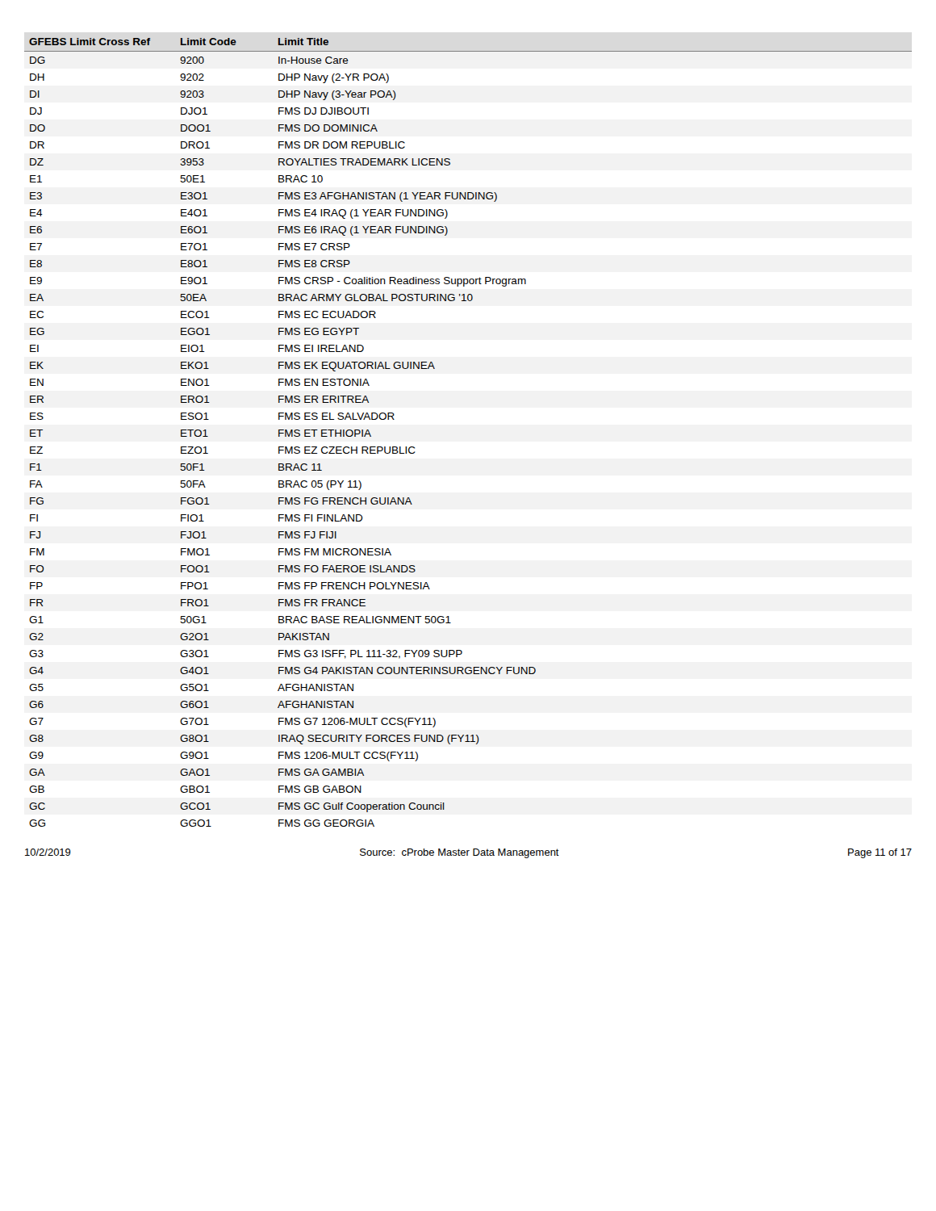| GFEBS Limit Cross Ref | Limit Code | Limit Title |
| --- | --- | --- |
| DG | 9200 | In-House Care |
| DH | 9202 | DHP Navy (2-YR POA) |
| DI | 9203 | DHP Navy (3-Year POA) |
| DJ | DJO1 | FMS DJ DJIBOUTI |
| DO | DOO1 | FMS DO DOMINICA |
| DR | DRO1 | FMS DR DOM REPUBLIC |
| DZ | 3953 | ROYALTIES TRADEMARK LICENS |
| E1 | 50E1 | BRAC 10 |
| E3 | E3O1 | FMS E3 AFGHANISTAN (1 YEAR FUNDING) |
| E4 | E4O1 | FMS E4 IRAQ (1 YEAR FUNDING) |
| E6 | E6O1 | FMS E6 IRAQ (1 YEAR FUNDING) |
| E7 | E7O1 | FMS E7 CRSP |
| E8 | E8O1 | FMS E8 CRSP |
| E9 | E9O1 | FMS CRSP - Coalition Readiness Support Program |
| EA | 50EA | BRAC ARMY GLOBAL POSTURING '10 |
| EC | ECO1 | FMS EC ECUADOR |
| EG | EGO1 | FMS EG EGYPT |
| EI | EIO1 | FMS EI IRELAND |
| EK | EKO1 | FMS EK EQUATORIAL GUINEA |
| EN | ENO1 | FMS EN ESTONIA |
| ER | ERO1 | FMS ER ERITREA |
| ES | ESO1 | FMS ES EL SALVADOR |
| ET | ETO1 | FMS ET ETHIOPIA |
| EZ | EZO1 | FMS EZ CZECH REPUBLIC |
| F1 | 50F1 | BRAC 11 |
| FA | 50FA | BRAC 05 (PY 11) |
| FG | FGO1 | FMS FG FRENCH GUIANA |
| FI | FIO1 | FMS FI FINLAND |
| FJ | FJO1 | FMS FJ FIJI |
| FM | FMO1 | FMS FM MICRONESIA |
| FO | FOO1 | FMS FO FAEROE ISLANDS |
| FP | FPO1 | FMS FP FRENCH POLYNESIA |
| FR | FRO1 | FMS FR FRANCE |
| G1 | 50G1 | BRAC BASE REALIGNMENT 50G1 |
| G2 | G2O1 | PAKISTAN |
| G3 | G3O1 | FMS G3 ISFF, PL 111-32, FY09 SUPP |
| G4 | G4O1 | FMS G4 PAKISTAN COUNTERINSURGENCY FUND |
| G5 | G5O1 | AFGHANISTAN |
| G6 | G6O1 | AFGHANISTAN |
| G7 | G7O1 | FMS G7 1206-MULT CCS(FY11) |
| G8 | G8O1 | IRAQ SECURITY FORCES FUND (FY11) |
| G9 | G9O1 | FMS 1206-MULT CCS(FY11) |
| GA | GAO1 | FMS GA GAMBIA |
| GB | GBO1 | FMS GB GABON |
| GC | GCO1 | FMS GC Gulf Cooperation Council |
| GG | GGO1 | FMS GG GEORGIA |
10/2/2019
Source: cProbe Master Data Management
Page 11 of 17